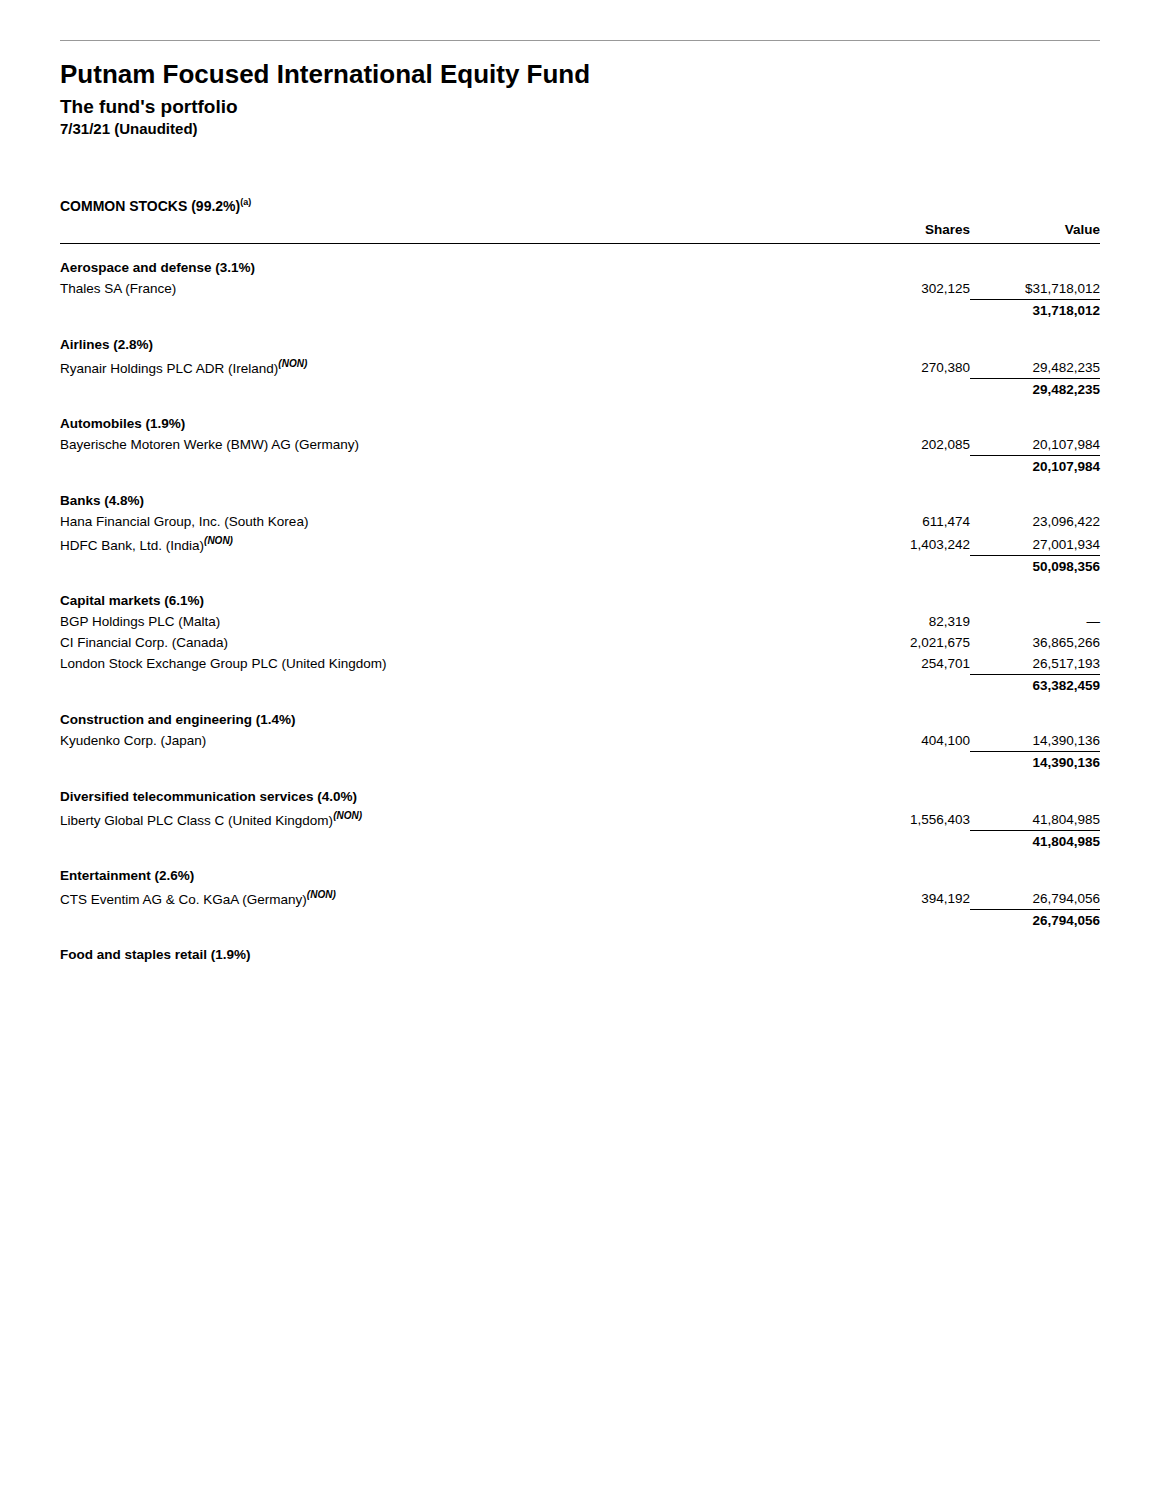Putnam Focused International Equity Fund
The fund's portfolio
7/31/21 (Unaudited)
COMMON STOCKS (99.2%)(a)
| | Shares | Value |
| --- | --- | --- |
| Aerospace and defense (3.1%) |
| Thales SA (France) | 302,125 | $31,718,012 |
| | | 31,718,012 |
| Airlines (2.8%) |
| Ryanair Holdings PLC ADR (Ireland) (NON) | 270,380 | 29,482,235 |
| | | 29,482,235 |
| Automobiles (1.9%) |
| Bayerische Motoren Werke (BMW) AG (Germany) | 202,085 | 20,107,984 |
| | | 20,107,984 |
| Banks (4.8%) |
| Hana Financial Group, Inc. (South Korea) | 611,474 | 23,096,422 |
| HDFC Bank, Ltd. (India) (NON) | 1,403,242 | 27,001,934 |
| | | 50,098,356 |
| Capital markets (6.1%) |
| BGP Holdings PLC (Malta) | 82,319 | — |
| CI Financial Corp. (Canada) | 2,021,675 | 36,865,266 |
| London Stock Exchange Group PLC (United Kingdom) | 254,701 | 26,517,193 |
| | | 63,382,459 |
| Construction and engineering (1.4%) |
| Kyudenko Corp. (Japan) | 404,100 | 14,390,136 |
| | | 14,390,136 |
| Diversified telecommunication services (4.0%) |
| Liberty Global PLC Class C (United Kingdom) (NON) | 1,556,403 | 41,804,985 |
| | | 41,804,985 |
| Entertainment (2.6%) |
| CTS Eventim AG & Co. KGaA (Germany) (NON) | 394,192 | 26,794,056 |
| | | 26,794,056 |
| Food and staples retail (1.9%) |